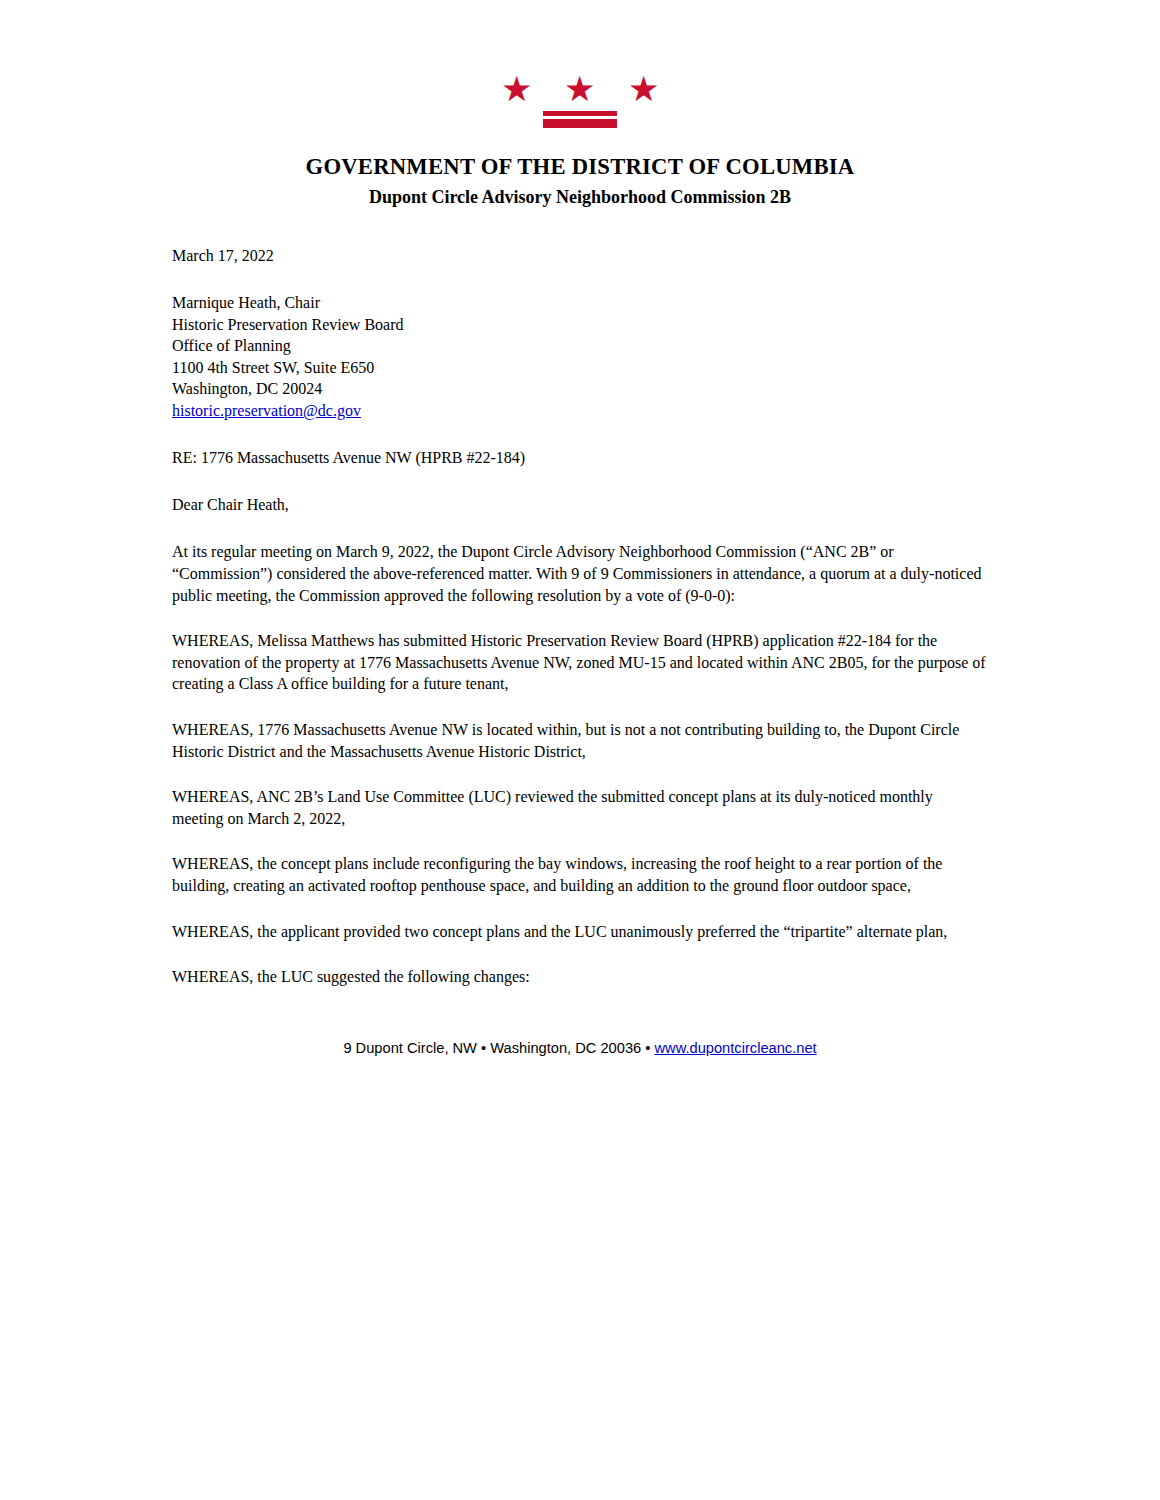★ ★ ★
GOVERNMENT OF THE DISTRICT OF COLUMBIA
Dupont Circle Advisory Neighborhood Commission 2B
March 17, 2022
Marnique Heath, Chair
Historic Preservation Review Board
Office of Planning
1100 4th Street SW, Suite E650
Washington, DC 20024
historic.preservation@dc.gov
RE: 1776 Massachusetts Avenue NW (HPRB #22-184)
Dear Chair Heath,
At its regular meeting on March 9, 2022, the Dupont Circle Advisory Neighborhood Commission (“ANC 2B” or “Commission”) considered the above-referenced matter. With 9 of 9 Commissioners in attendance, a quorum at a duly-noticed public meeting, the Commission approved the following resolution by a vote of (9-0-0):
WHEREAS, Melissa Matthews has submitted Historic Preservation Review Board (HPRB) application #22-184 for the renovation of the property at 1776 Massachusetts Avenue NW, zoned MU-15 and located within ANC 2B05, for the purpose of creating a Class A office building for a future tenant,
WHEREAS, 1776 Massachusetts Avenue NW is located within, but is not a not contributing building to, the Dupont Circle Historic District and the Massachusetts Avenue Historic District,
WHEREAS, ANC 2B’s Land Use Committee (LUC) reviewed the submitted concept plans at its duly-noticed monthly meeting on March 2, 2022,
WHEREAS, the concept plans include reconfiguring the bay windows, increasing the roof height to a rear portion of the building, creating an activated rooftop penthouse space, and building an addition to the ground floor outdoor space,
WHEREAS, the applicant provided two concept plans and the LUC unanimously preferred the “tripartite” alternate plan,
WHEREAS, the LUC suggested the following changes:
9 Dupont Circle, NW • Washington, DC 20036 • www.dupontcircleanc.net